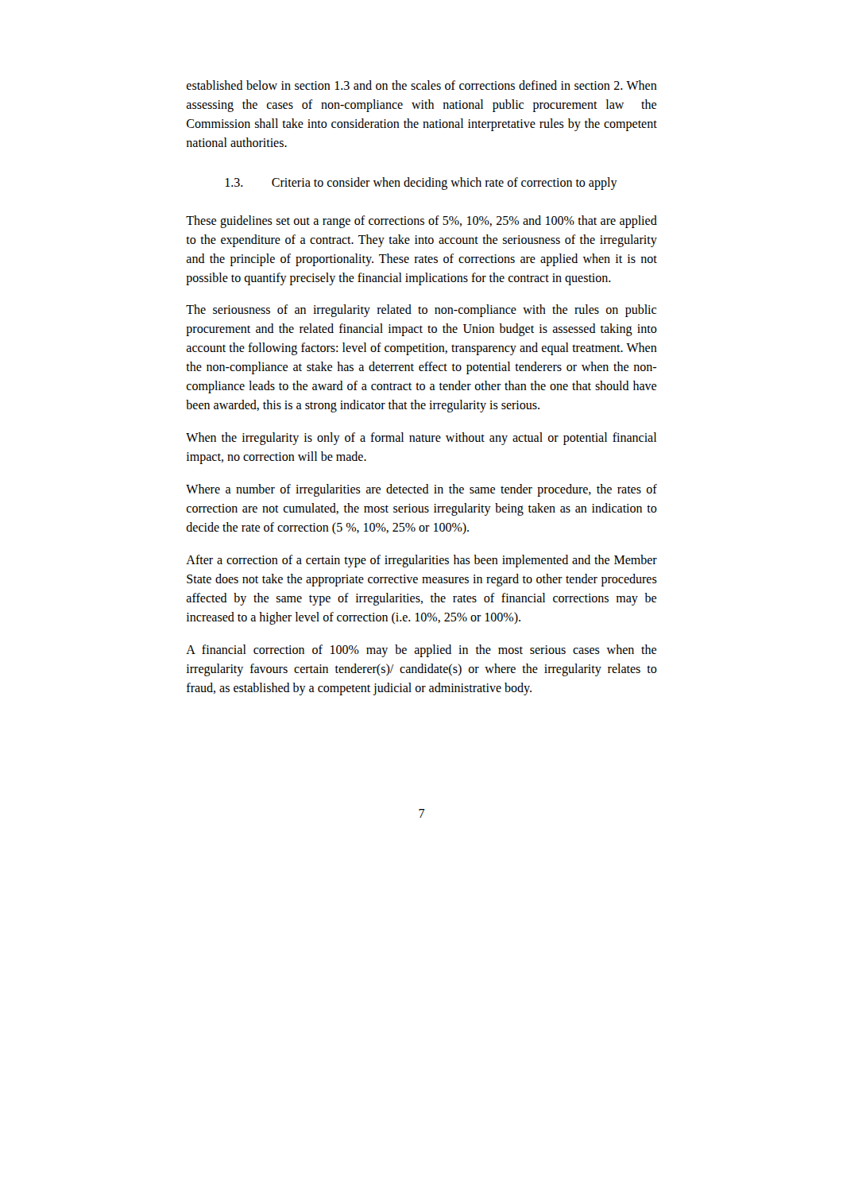established below in section 1.3 and on the scales of corrections defined in section 2. When assessing the cases of non-compliance with national public procurement law the Commission shall take into consideration the national interpretative rules by the competent national authorities.
1.3. Criteria to consider when deciding which rate of correction to apply
These guidelines set out a range of corrections of 5%, 10%, 25% and 100% that are applied to the expenditure of a contract. They take into account the seriousness of the irregularity and the principle of proportionality. These rates of corrections are applied when it is not possible to quantify precisely the financial implications for the contract in question.
The seriousness of an irregularity related to non-compliance with the rules on public procurement and the related financial impact to the Union budget is assessed taking into account the following factors: level of competition, transparency and equal treatment. When the non-compliance at stake has a deterrent effect to potential tenderers or when the non-compliance leads to the award of a contract to a tender other than the one that should have been awarded, this is a strong indicator that the irregularity is serious.
When the irregularity is only of a formal nature without any actual or potential financial impact, no correction will be made.
Where a number of irregularities are detected in the same tender procedure, the rates of correction are not cumulated, the most serious irregularity being taken as an indication to decide the rate of correction (5 %, 10%, 25% or 100%).
After a correction of a certain type of irregularities has been implemented and the Member State does not take the appropriate corrective measures in regard to other tender procedures affected by the same type of irregularities, the rates of financial corrections may be increased to a higher level of correction (i.e. 10%, 25% or 100%).
A financial correction of 100% may be applied in the most serious cases when the irregularity favours certain tenderer(s)/ candidate(s) or where the irregularity relates to fraud, as established by a competent judicial or administrative body.
7